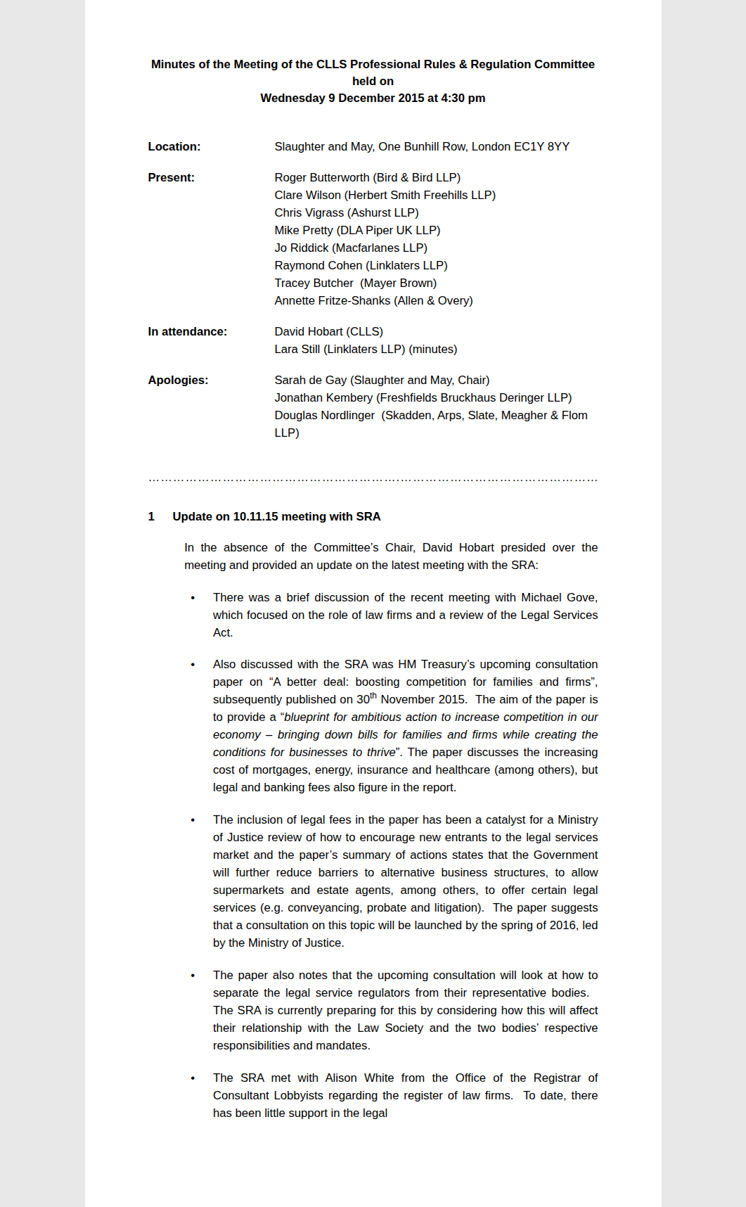Minutes of the Meeting of the CLLS Professional Rules & Regulation Committee held on
Wednesday 9 December 2015 at 4:30 pm
| Location: | Slaughter and May, One Bunhill Row, London EC1Y 8YY |
| Present: | Roger Butterworth (Bird & Bird LLP) Clare Wilson (Herbert Smith Freehills LLP) Chris Vigrass (Ashurst LLP) Mike Pretty (DLA Piper UK LLP) Jo Riddick (Macfarlanes LLP) Raymond Cohen (Linklaters LLP) Tracey Butcher (Mayer Brown) Annette Fritze-Shanks (Allen & Overy) |
| In attendance: | David Hobart (CLLS) Lara Still (Linklaters LLP) (minutes) |
| Apologies: | Sarah de Gay (Slaughter and May, Chair) Jonathan Kembery (Freshfields Bruckhaus Deringer LLP) Douglas Nordlinger (Skadden, Arps, Slate, Meagher & Flom LLP) |
…………………………………………………….……………………………………………………………
1 Update on 10.11.15 meeting with SRA
In the absence of the Committee’s Chair, David Hobart presided over the meeting and provided an update on the latest meeting with the SRA:
There was a brief discussion of the recent meeting with Michael Gove, which focused on the role of law firms and a review of the Legal Services Act.
Also discussed with the SRA was HM Treasury’s upcoming consultation paper on “A better deal: boosting competition for families and firms”, subsequently published on 30th November 2015. The aim of the paper is to provide a “blueprint for ambitious action to increase competition in our economy – bringing down bills for families and firms while creating the conditions for businesses to thrive”. The paper discusses the increasing cost of mortgages, energy, insurance and healthcare (among others), but legal and banking fees also figure in the report.
The inclusion of legal fees in the paper has been a catalyst for a Ministry of Justice review of how to encourage new entrants to the legal services market and the paper’s summary of actions states that the Government will further reduce barriers to alternative business structures, to allow supermarkets and estate agents, among others, to offer certain legal services (e.g. conveyancing, probate and litigation). The paper suggests that a consultation on this topic will be launched by the spring of 2016, led by the Ministry of Justice.
The paper also notes that the upcoming consultation will look at how to separate the legal service regulators from their representative bodies. The SRA is currently preparing for this by considering how this will affect their relationship with the Law Society and the two bodies’ respective responsibilities and mandates.
The SRA met with Alison White from the Office of the Registrar of Consultant Lobbyists regarding the register of law firms. To date, there has been little support in the legal